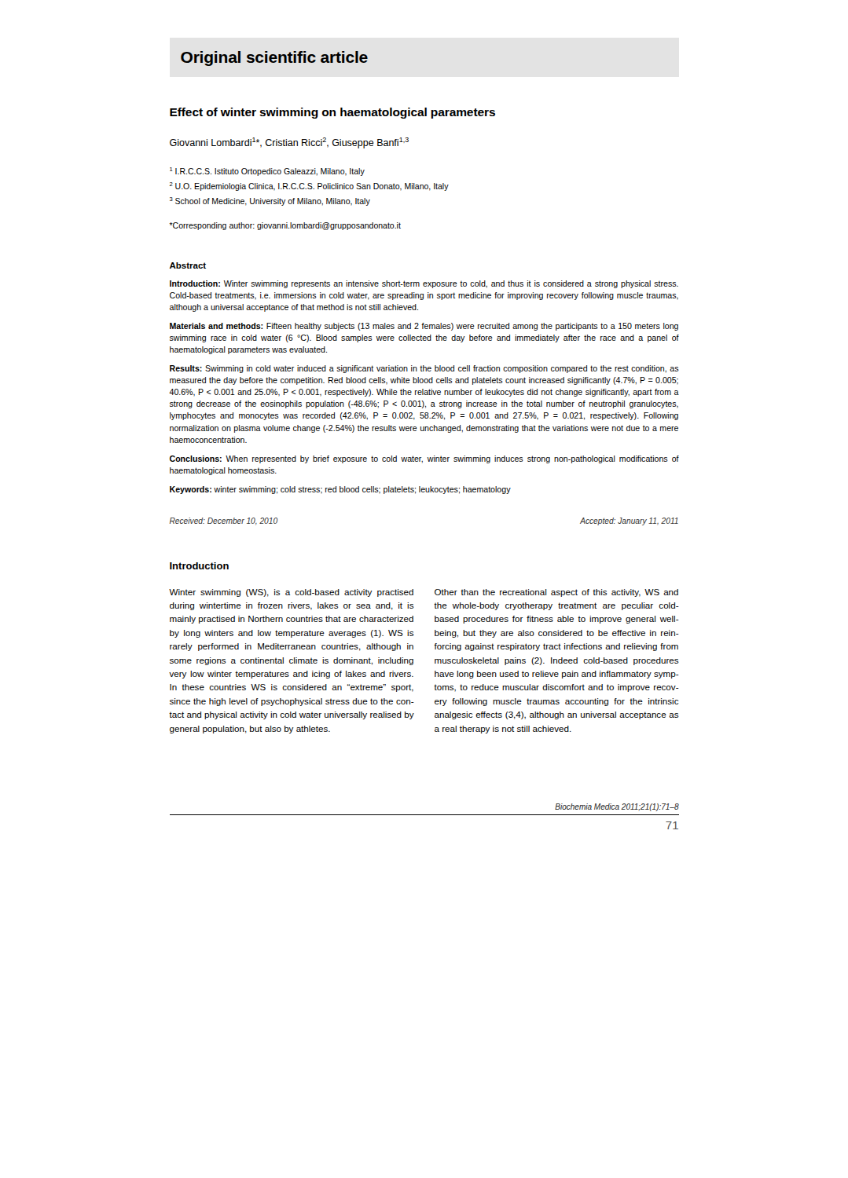Original scientific article
Effect of winter swimming on haematological parameters
Giovanni Lombardi1*, Cristian Ricci2, Giuseppe Banfi1,3
1 I.R.C.C.S. Istituto Ortopedico Galeazzi, Milano, Italy
2 U.O. Epidemiologia Clinica, I.R.C.C.S. Policlinico San Donato, Milano, Italy
3 School of Medicine, University of Milano, Milano, Italy
*Corresponding author: giovanni.lombardi@grupposandonato.it
Abstract
Introduction: Winter swimming represents an intensive short-term exposure to cold, and thus it is considered a strong physical stress. Cold-based treatments, i.e. immersions in cold water, are spreading in sport medicine for improving recovery following muscle traumas, although a universal acceptance of that method is not still achieved.
Materials and methods: Fifteen healthy subjects (13 males and 2 females) were recruited among the participants to a 150 meters long swimming race in cold water (6 °C). Blood samples were collected the day before and immediately after the race and a panel of haematological parameters was evaluated.
Results: Swimming in cold water induced a significant variation in the blood cell fraction composition compared to the rest condition, as measured the day before the competition. Red blood cells, white blood cells and platelets count increased significantly (4.7%, P = 0.005; 40.6%, P < 0.001 and 25.0%, P < 0.001, respectively). While the relative number of leukocytes did not change significantly, apart from a strong decrease of the eosinophils population (-48.6%; P < 0.001), a strong increase in the total number of neutrophil granulocytes, lymphocytes and monocytes was recorded (42.6%, P = 0.002, 58.2%, P = 0.001 and 27.5%, P = 0.021, respectively). Following normalization on plasma volume change (-2.54%) the results were unchanged, demonstrating that the variations were not due to a mere haemoconcentration.
Conclusions: When represented by brief exposure to cold water, winter swimming induces strong non-pathological modifications of haematological homeostasis.
Keywords: winter swimming; cold stress; red blood cells; platelets; leukocytes; haematology
Received: December 10, 2010 Accepted: January 11, 2011
Introduction
Winter swimming (WS), is a cold-based activity practised during wintertime in frozen rivers, lakes or sea and, it is mainly practised in Northern countries that are characterized by long winters and low temperature averages (1). WS is rarely performed in Mediterranean countries, although in some regions a continental climate is dominant, including very low winter temperatures and icing of lakes and rivers. In these countries WS is considered an “extreme” sport, since the high level of psychophysical stress due to the contact and physical activity in cold water universally realised by general population, but also by athletes.
Other than the recreational aspect of this activity, WS and the whole-body cryotherapy treatment are peculiar cold-based procedures for fitness able to improve general well-being, but they are also considered to be effective in reinforcing against respiratory tract infections and relieving from musculoskeletal pains (2). Indeed cold-based procedures have long been used to relieve pain and inflammatory symptoms, to reduce muscular discomfort and to improve recovery following muscle traumas accounting for the intrinsic analgesic effects (3,4), although an universal acceptance as a real therapy is not still achieved.
Biochemia Medica 2011;21(1):71–8
71